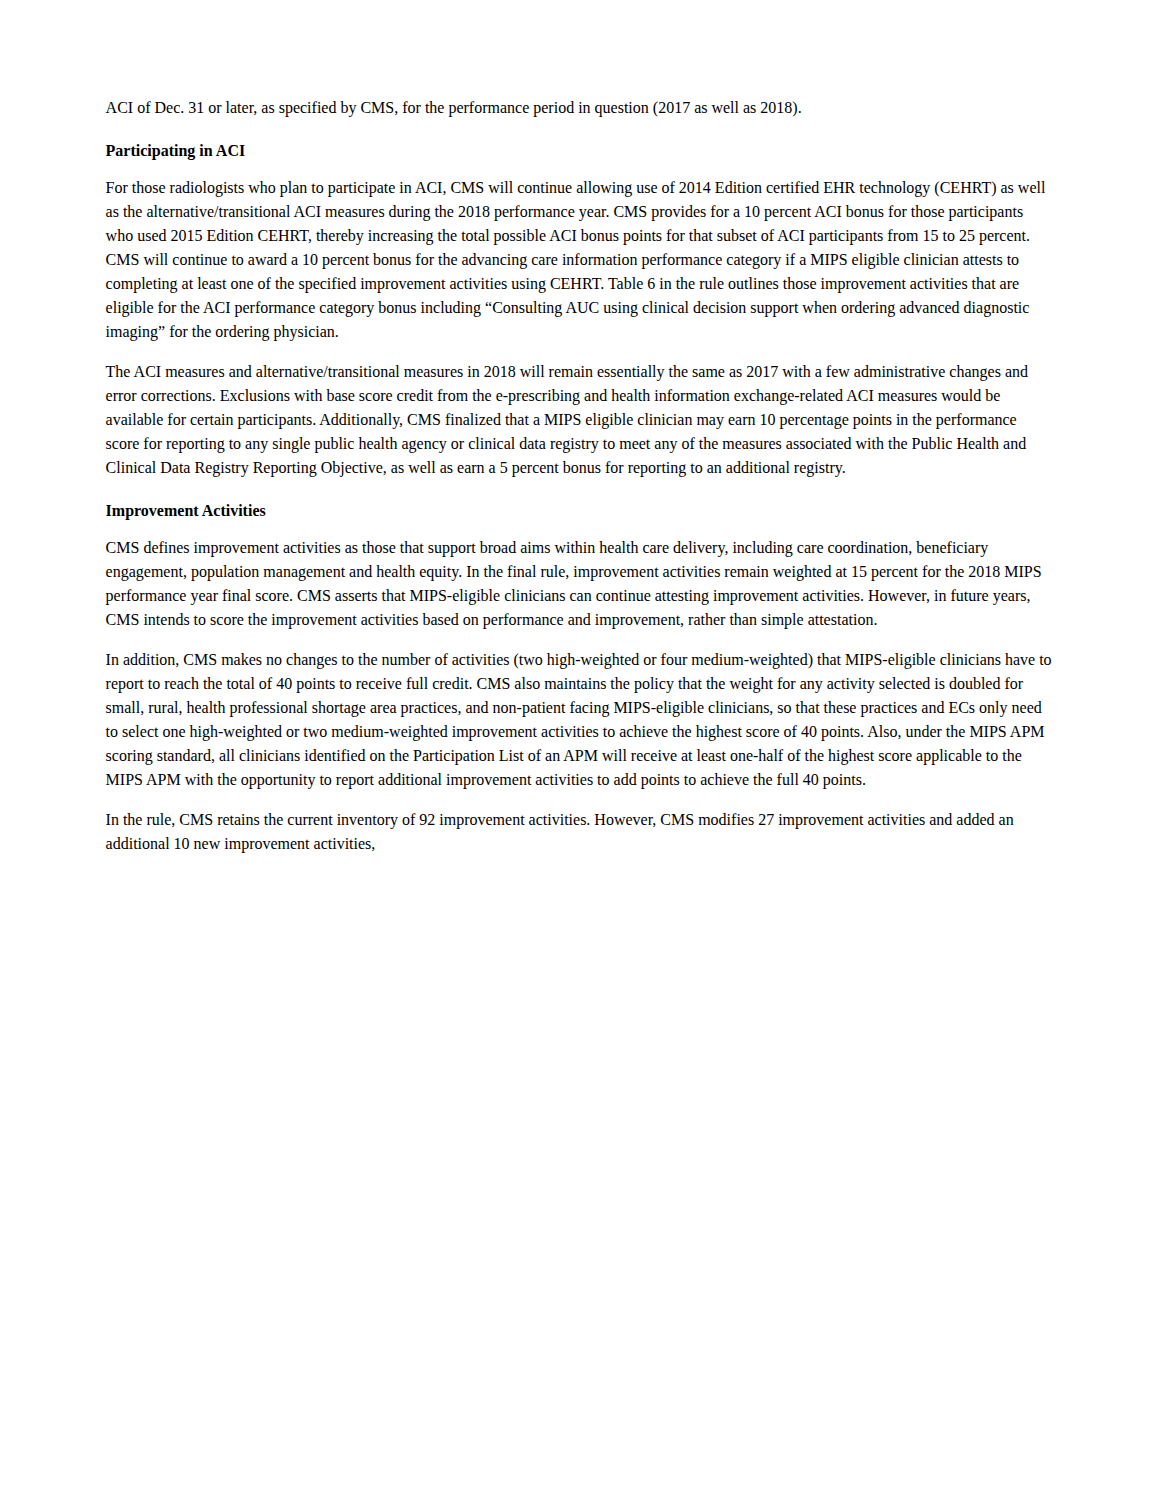ACI of Dec. 31 or later, as specified by CMS, for the performance period in question (2017 as well as 2018).
Participating in ACI
For those radiologists who plan to participate in ACI, CMS will continue allowing use of 2014 Edition certified EHR technology (CEHRT) as well as the alternative/transitional ACI measures during the 2018 performance year. CMS provides for a 10 percent ACI bonus for those participants who used 2015 Edition CEHRT, thereby increasing the total possible ACI bonus points for that subset of ACI participants from 15 to 25 percent. CMS will continue to award a 10 percent bonus for the advancing care information performance category if a MIPS eligible clinician attests to completing at least one of the specified improvement activities using CEHRT. Table 6 in the rule outlines those improvement activities that are eligible for the ACI performance category bonus including “Consulting AUC using clinical decision support when ordering advanced diagnostic imaging” for the ordering physician.
The ACI measures and alternative/transitional measures in 2018 will remain essentially the same as 2017 with a few administrative changes and error corrections. Exclusions with base score credit from the e-prescribing and health information exchange-related ACI measures would be available for certain participants. Additionally, CMS finalized that a MIPS eligible clinician may earn 10 percentage points in the performance score for reporting to any single public health agency or clinical data registry to meet any of the measures associated with the Public Health and Clinical Data Registry Reporting Objective, as well as earn a 5 percent bonus for reporting to an additional registry.
Improvement Activities
CMS defines improvement activities as those that support broad aims within health care delivery, including care coordination, beneficiary engagement, population management and health equity. In the final rule, improvement activities remain weighted at 15 percent for the 2018 MIPS performance year final score. CMS asserts that MIPS-eligible clinicians can continue attesting improvement activities. However, in future years, CMS intends to score the improvement activities based on performance and improvement, rather than simple attestation.
In addition, CMS makes no changes to the number of activities (two high-weighted or four medium-weighted) that MIPS-eligible clinicians have to report to reach the total of 40 points to receive full credit. CMS also maintains the policy that the weight for any activity selected is doubled for small, rural, health professional shortage area practices, and non-patient facing MIPS-eligible clinicians, so that these practices and ECs only need to select one high-weighted or two medium-weighted improvement activities to achieve the highest score of 40 points. Also, under the MIPS APM scoring standard, all clinicians identified on the Participation List of an APM will receive at least one-half of the highest score applicable to the MIPS APM with the opportunity to report additional improvement activities to add points to achieve the full 40 points.
In the rule, CMS retains the current inventory of 92 improvement activities. However, CMS modifies 27 improvement activities and added an additional 10 new improvement activities,